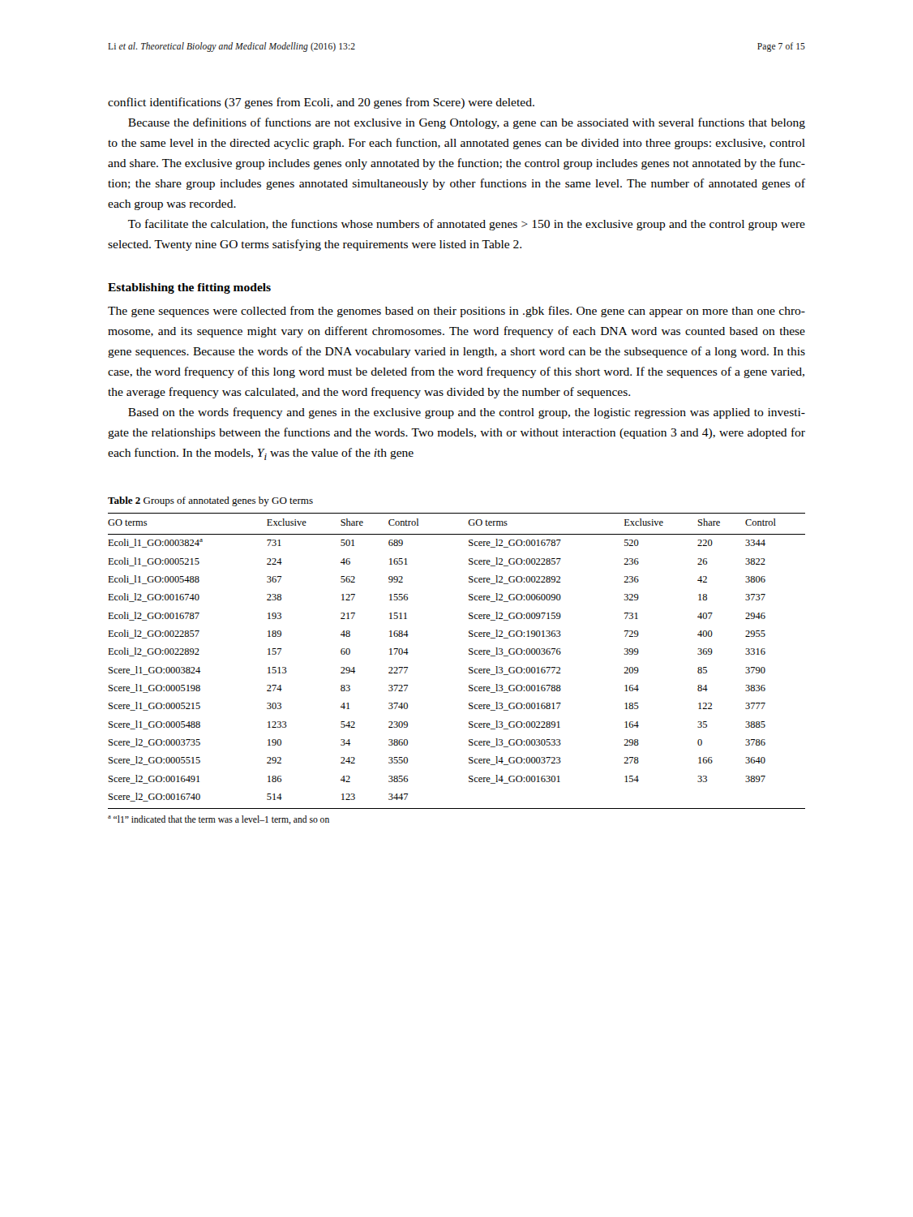Li et al. Theoretical Biology and Medical Modelling (2016) 13:2 Page 7 of 15
conflict identifications (37 genes from Ecoli, and 20 genes from Scere) were deleted.
Because the definitions of functions are not exclusive in Geng Ontology, a gene can be associated with several functions that belong to the same level in the directed acyclic graph. For each function, all annotated genes can be divided into three groups: exclusive, control and share. The exclusive group includes genes only annotated by the function; the control group includes genes not annotated by the function; the share group includes genes annotated simultaneously by other functions in the same level. The number of annotated genes of each group was recorded.
To facilitate the calculation, the functions whose numbers of annotated genes > 150 in the exclusive group and the control group were selected. Twenty nine GO terms satisfying the requirements were listed in Table 2.
Establishing the fitting models
The gene sequences were collected from the genomes based on their positions in .gbk files. One gene can appear on more than one chromosome, and its sequence might vary on different chromosomes. The word frequency of each DNA word was counted based on these gene sequences. Because the words of the DNA vocabulary varied in length, a short word can be the subsequence of a long word. In this case, the word frequency of this long word must be deleted from the word frequency of this short word. If the sequences of a gene varied, the average frequency was calculated, and the word frequency was divided by the number of sequences.
Based on the words frequency and genes in the exclusive group and the control group, the logistic regression was applied to investigate the relationships between the functions and the words. Two models, with or without interaction (equation 3 and 4), were adopted for each function. In the models, Yi was the value of the ith gene
Table 2 Groups of annotated genes by GO terms
| GO terms | Exclusive | Share | Control | GO terms | Exclusive | Share | Control |
| --- | --- | --- | --- | --- | --- | --- | --- |
| Ecoli_l1_GO:0003824 a | 731 | 501 | 689 | Scere_l2_GO:0016787 | 520 | 220 | 3344 |
| Ecoli_l1_GO:0005215 | 224 | 46 | 1651 | Scere_l2_GO:0022857 | 236 | 26 | 3822 |
| Ecoli_l1_GO:0005488 | 367 | 562 | 992 | Scere_l2_GO:0022892 | 236 | 42 | 3806 |
| Ecoli_l2_GO:0016740 | 238 | 127 | 1556 | Scere_l2_GO:0060090 | 329 | 18 | 3737 |
| Ecoli_l2_GO:0016787 | 193 | 217 | 1511 | Scere_l2_GO:0097159 | 731 | 407 | 2946 |
| Ecoli_l2_GO:0022857 | 189 | 48 | 1684 | Scere_l2_GO:1901363 | 729 | 400 | 2955 |
| Ecoli_l2_GO:0022892 | 157 | 60 | 1704 | Scere_l3_GO:0003676 | 399 | 369 | 3316 |
| Scere_l1_GO:0003824 | 1513 | 294 | 2277 | Scere_l3_GO:0016772 | 209 | 85 | 3790 |
| Scere_l1_GO:0005198 | 274 | 83 | 3727 | Scere_l3_GO:0016788 | 164 | 84 | 3836 |
| Scere_l1_GO:0005215 | 303 | 41 | 3740 | Scere_l3_GO:0016817 | 185 | 122 | 3777 |
| Scere_l1_GO:0005488 | 1233 | 542 | 2309 | Scere_l3_GO:0022891 | 164 | 35 | 3885 |
| Scere_l2_GO:0003735 | 190 | 34 | 3860 | Scere_l3_GO:0030533 | 298 | 0 | 3786 |
| Scere_l2_GO:0005515 | 292 | 242 | 3550 | Scere_l4_GO:0003723 | 278 | 166 | 3640 |
| Scere_l2_GO:0016491 | 186 | 42 | 3856 | Scere_l4_GO:0016301 | 154 | 33 | 3897 |
| Scere_l2_GO:0016740 | 514 | 123 | 3447 | | | | |
a “l1” indicated that the term was a level–1 term, and so on